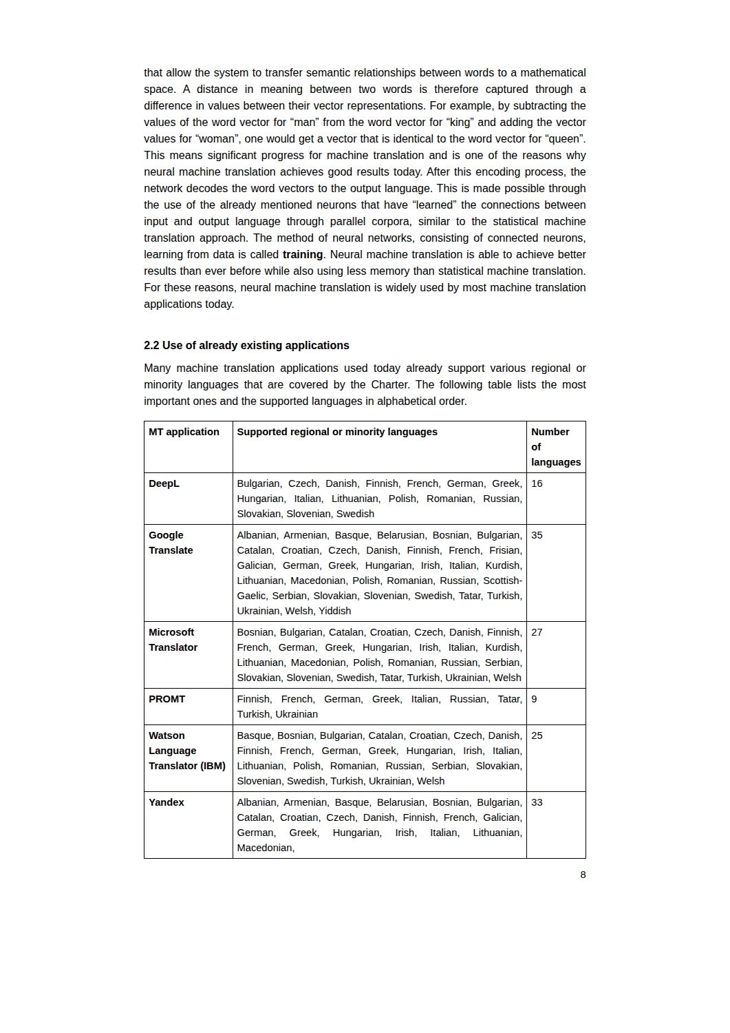that allow the system to transfer semantic relationships between words to a mathematical space. A distance in meaning between two words is therefore captured through a difference in values between their vector representations. For example, by subtracting the values of the word vector for “man” from the word vector for “king” and adding the vector values for “woman”, one would get a vector that is identical to the word vector for “queen”. This means significant progress for machine translation and is one of the reasons why neural machine translation achieves good results today. After this encoding process, the network decodes the word vectors to the output language. This is made possible through the use of the already mentioned neurons that have “learned” the connections between input and output language through parallel corpora, similar to the statistical machine translation approach. The method of neural networks, consisting of connected neurons, learning from data is called training. Neural machine translation is able to achieve better results than ever before while also using less memory than statistical machine translation. For these reasons, neural machine translation is widely used by most machine translation applications today.
2.2 Use of already existing applications
Many machine translation applications used today already support various regional or minority languages that are covered by the Charter. The following table lists the most important ones and the supported languages in alphabetical order.
| MT application | Supported regional or minority languages | Number of languages |
| --- | --- | --- |
| DeepL | Bulgarian, Czech, Danish, Finnish, French, German, Greek, Hungarian, Italian, Lithuanian, Polish, Romanian, Russian, Slovakian, Slovenian, Swedish | 16 |
| Google Translate | Albanian, Armenian, Basque, Belarusian, Bosnian, Bulgarian, Catalan, Croatian, Czech, Danish, Finnish, French, Frisian, Galician, German, Greek, Hungarian, Irish, Italian, Kurdish, Lithuanian, Macedonian, Polish, Romanian, Russian, Scottish-Gaelic, Serbian, Slovakian, Slovenian, Swedish, Tatar, Turkish, Ukrainian, Welsh, Yiddish | 35 |
| Microsoft Translator | Bosnian, Bulgarian, Catalan, Croatian, Czech, Danish, Finnish, French, German, Greek, Hungarian, Irish, Italian, Kurdish, Lithuanian, Macedonian, Polish, Romanian, Russian, Serbian, Slovakian, Slovenian, Swedish, Tatar, Turkish, Ukrainian, Welsh | 27 |
| PROMT | Finnish, French, German, Greek, Italian, Russian, Tatar, Turkish, Ukrainian | 9 |
| Watson Language Translator (IBM) | Basque, Bosnian, Bulgarian, Catalan, Croatian, Czech, Danish, Finnish, French, German, Greek, Hungarian, Irish, Italian, Lithuanian, Polish, Romanian, Russian, Serbian, Slovakian, Slovenian, Swedish, Turkish, Ukrainian, Welsh | 25 |
| Yandex | Albanian, Armenian, Basque, Belarusian, Bosnian, Bulgarian, Catalan, Croatian, Czech, Danish, Finnish, French, Galician, German, Greek, Hungarian, Irish, Italian, Lithuanian, Macedonian, | 33 |
8